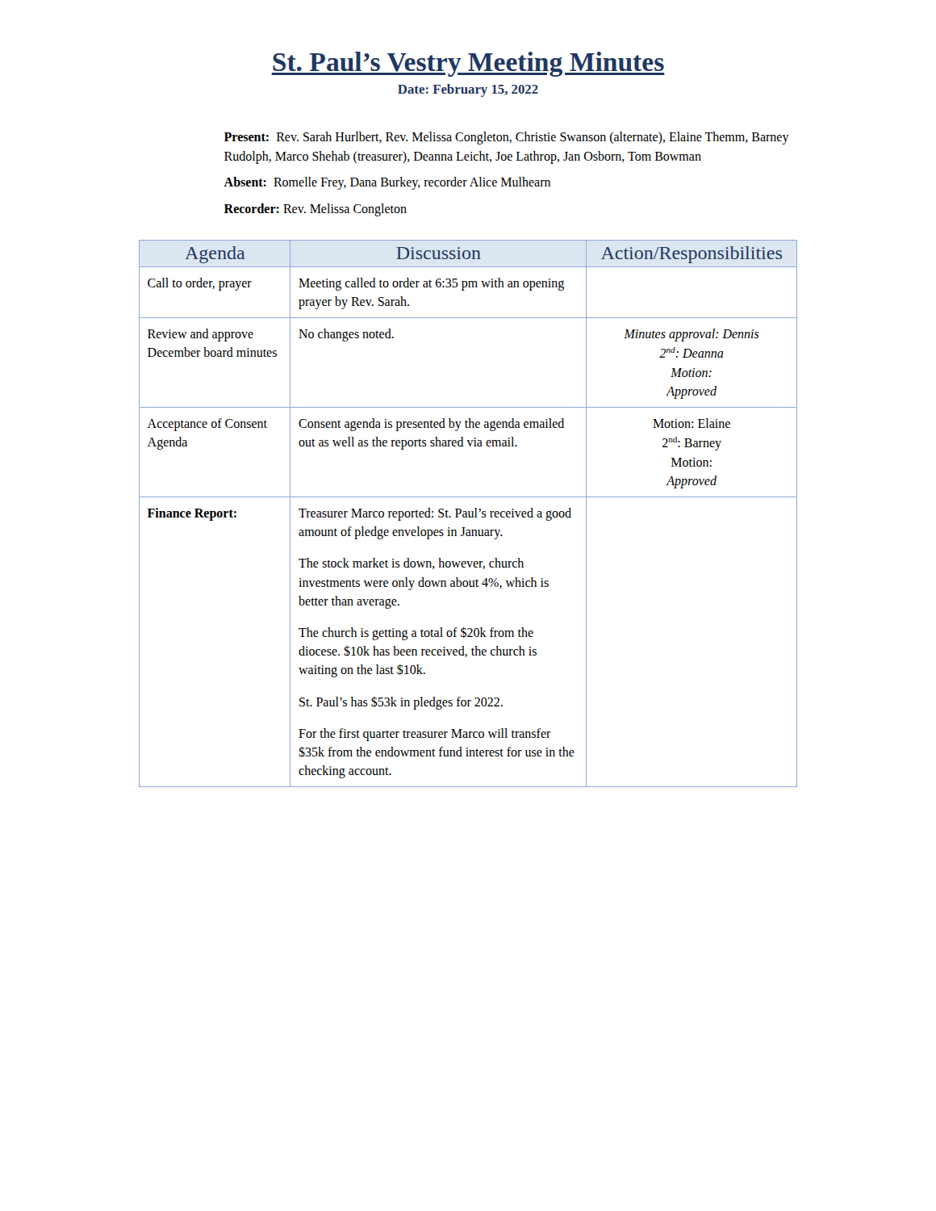St. Paul’s Vestry Meeting Minutes
Date: February 15, 2022
Present: Rev. Sarah Hurlbert, Rev. Melissa Congleton, Christie Swanson (alternate), Elaine Themm, Barney Rudolph, Marco Shehab (treasurer), Deanna Leicht, Joe Lathrop, Jan Osborn, Tom Bowman
Absent: Romelle Frey, Dana Burkey, recorder Alice Mulhearn
Recorder: Rev. Melissa Congleton
| Agenda | Discussion | Action/Responsibilities |
| --- | --- | --- |
| Call to order, prayer | Meeting called to order at 6:35 pm with an opening prayer by Rev. Sarah. | |
| Review and approve December board minutes | No changes noted. | Minutes approval: Dennis 2 nd : Deanna Motion: Approved |
| Acceptance of Consent Agenda | Consent agenda is presented by the agenda emailed out as well as the reports shared via email. | Motion: Elaine 2 nd : Barney Motion: Approved |
| Finance Report: | Treasurer Marco reported: St. Paul’s received a good amount of pledge envelopes in January. The stock market is down, however, church investments were only down about 4%, which is better than average. The church is getting a total of $20k from the diocese. $10k has been received, the church is waiting on the last $10k. St. Paul’s has $53k in pledges for 2022. For the first quarter treasurer Marco will transfer $35k from the endowment fund interest for use in the checking account. | |